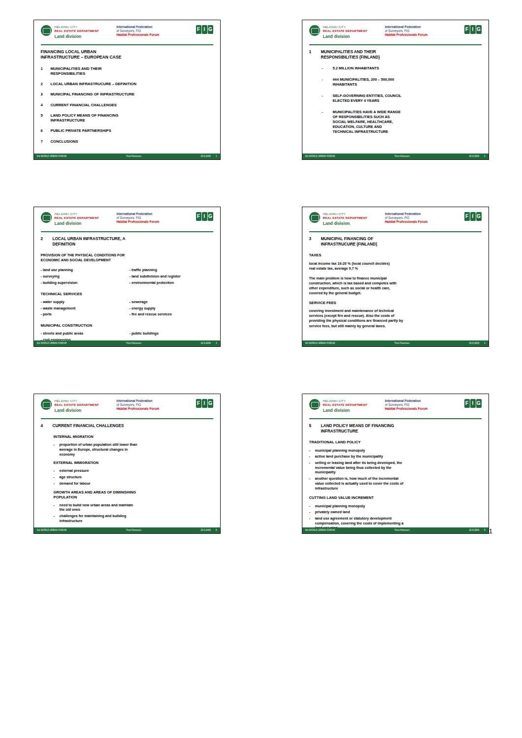HELSINKI CITY
REAL ESTATE DEPARTMENT
Land division
International Federation
of Surveyors, FIG
Habitat Professionals Forum
FIG
FINANCING LOCAL URBAN
INFRASTRUCTURE – EUROPEAN CASE
1 MUNICIPALITIES AND THEIR
RESPONSIBILITIES
2 LOCAL URBAN INFRASTRUCURE – DEFINITION
3 MUNICIPAL FINANCING OF INFRASTRUCTURE
4 CURRENT FINANCIAL CHALLENGES
5 LAND POLICY MEANS OF FINANCING
INFRASTRUCTURE
6 PUBLIC PRIVATE PARTNERSHIPS
7 CONCLUSIONS
3rd WORLD URBAN FORUM
Timo Heinonen
20.6.2006
1
HELSINKI CITY
REAL ESTATE DEPARTMENT
Land division
International Federation
of Surveyors, FIG
Habitat Professionals Forum
FIG
1 MUNICIPALITIES AND THEIR
RESPONSIBILITIES (FINLAND)
5.2 MILLION INHABITANTS
444 MUNICIPALITIES, 200 – 500,000
INHABITANTS
SELF-GOVERNING ENTITIES, COUNCIL
ELECTED EVERY 4 YEARS
MUNICIPALITIES HAVE A WIDE RANGE
OF RESPONSIBILITIES SUCH AS
SOCIAL WELFARE, HEALTHCARE,
EDUCATION, CULTURE AND
TECHNICAL INFRASTRUCTURE
3rd WORLD URBAN FORUM
Timo Heinonen
20.6.2006
2
HELSINKI CITY
REAL ESTATE DEPARTMENT
Land division
International Federation
of Surveyors, FIG
Habitat Professionals Forum
FIG
2 LOCAL URBAN INFRASTRUCTURE, A
DEFINITION
PROVISION OF THE PHYSICAL CONDITIONS FOR
ECONOMIC AND SOCIAL DEVELOPMENT
- land use planning
- traffic planning
- surveying
- land subdivision and register
- building supervision
- environmental protection
TECHNICAL SERVICES
- water supply
- sewerage
- waste management
- energy supply
- ports
- fire and rescue services
MUNICIPAL CONSTRUCTION
- streets and public areas
- public buildings
- civil engineering
3rd WORLD URBAN FORUM
Timo Heinonen
20.6.2006
3
HELSINKI CITY
REAL ESTATE DEPARTMENT
Land division
International Federation
of Surveyors, FIG
Habitat Professionals Forum
FIG
3 MUNICIPAL FINANCING OF
INFRASTRUCURE (FINLAND)
TAXES
local income tax 16-20 % (local council decides)
real estate tax, average 0,7 %
The main problem is how to finance municipal
construction, which is tax based and competes with
other expenditure, such as social or health care,
covered by the general budget.
SERVICE FEES
covering investment and maintenance of technical
services (except fire and rescue). Also the costs of
providing the physical conditions are financed partly by
service fees, but still mainly by general taxes.
3rd WORLD URBAN FORUM
Timo Heinonen
20.6.2006
4
HELSINKI CITY
REAL ESTATE DEPARTMENT
Land division
International Federation
of Surveyors, FIG
Habitat Professionals Forum
FIG
4 CURRENT FINANCIAL CHALLENGES
INTERNAL MIGRATION
proportion of urban population still lower than
average in Europe, structural changes in
economy
EXTERNAL IMMIGRATION
external pressure
age structure
demand for labour
GROWTH AREAS AND AREAS OF DIMINISHING
POPULATION
need to build new urban areas and maintain
the old ones
challenges for maintaining and building
infrastructure
3rd WORLD URBAN FORUM
Timo Heinonen
20.6.2006
5
HELSINKI CITY
REAL ESTATE DEPARTMENT
Land division
International Federation
of Surveyors, FIG
Habitat Professionals Forum
FIG
5 LAND POLICY MEANS OF FINANCING
INFRASTRUCTURE
TRADITIONAL LAND POLICY
municipal planning monopoly
active land purchase by the municipality
selling or leasing land after its being developed, the
incremental value being thus collected by the
municipality
another question is, how much of the incremental
value collected is actually used to cover the costs of
infrastructure
CUTTING LAND VALUE INCREMENT
municipal planning monopoly
privately owned land
land use agreement or statutory development
compensation, covering the costs of implementing a
land use plan
3rd WORLD URBAN FORUM
Timo Heinonen
20.6.2006
6
1